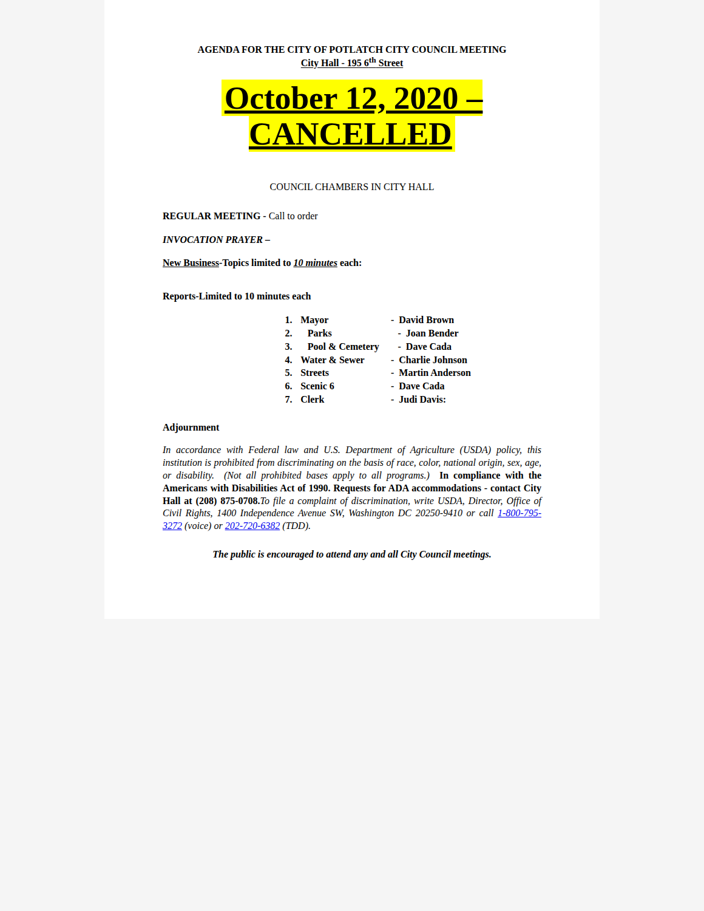AGENDA FOR THE CITY OF POTLATCH CITY COUNCIL MEETING City Hall - 195 6th Street
October 12, 2020 – CANCELLED
COUNCIL CHAMBERS IN CITY HALL
REGULAR MEETING - Call to order
INVOCATION PRAYER –
New Business-Topics limited to 10 minutes each:
Reports-Limited to 10 minutes each
1. Mayor- David Brown
2. Parks- Joan Bender
3. Pool & Cemetery- Dave Cada
4. Water & Sewer- Charlie Johnson
5. Streets- Martin Anderson
6. Scenic 6- Dave Cada
7. Clerk- Judi Davis:
Adjournment
In accordance with Federal law and U.S. Department of Agriculture (USDA) policy, this institution is prohibited from discriminating on the basis of race, color, national origin, sex, age, or disability. (Not all prohibited bases apply to all programs.) In compliance with the Americans with Disabilities Act of 1990. Requests for ADA accommodations - contact City Hall at (208) 875-0708. To file a complaint of discrimination, write USDA, Director, Office of Civil Rights, 1400 Independence Avenue SW, Washington DC 20250-9410 or call 1-800-795-3272 (voice) or 202-720-6382 (TDD).
The public is encouraged to attend any and all City Council meetings.